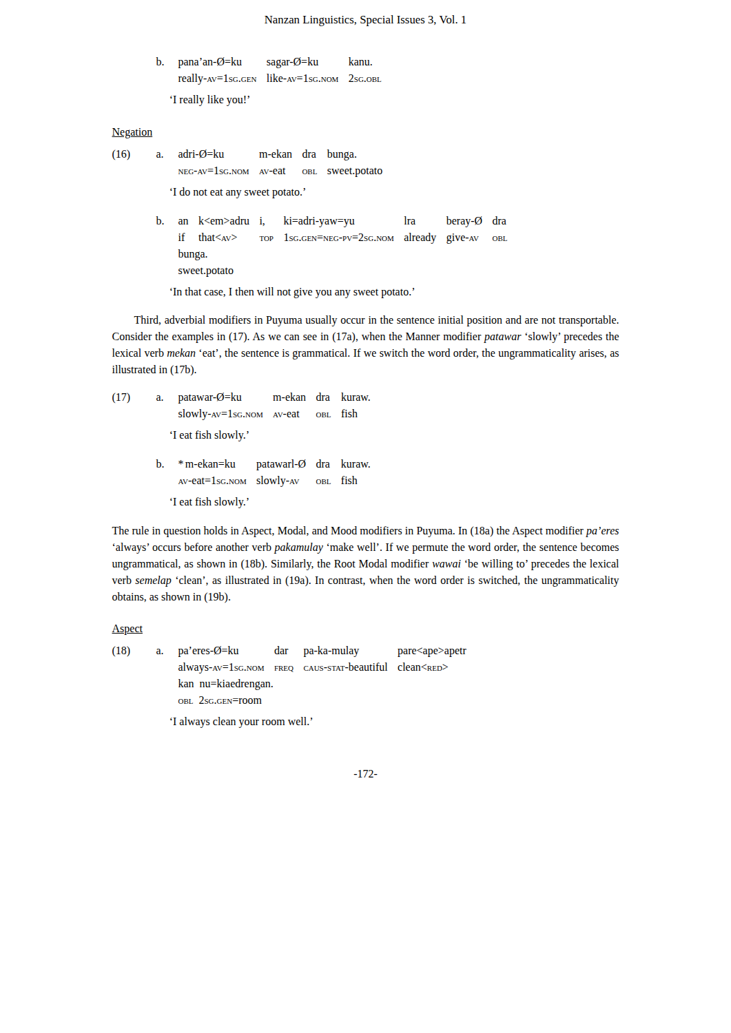Nanzan Linguistics, Special Issues 3, Vol. 1
| | b. | pana’an-Ø=ku | sagar-Ø=ku | kanu. |
| | | really- av =1 sg.gen | like- av =1 sg.nom | 2 sg.obl |
‘I really like you!’
Negation
| (16) | a. | adri-Ø=ku | m-ekan | dra | bunga. |
| | | neg - av =1 sg.nom | av -eat | obl | sweet.potato |
‘I do not eat any sweet potato.’
| | b. | an | k<em>adru | i, | ki=adri-yaw=yu | lra | beray-Ø | dra |
| | | if | that< av > | top | 1 sg.gen = neg - pv =2 sg.nom | already | give- av | obl |
| | | bunga. |
| | | sweet.potato |
‘In that case, I then will not give you any sweet potato.’
Third, adverbial modifiers in Puyuma usually occur in the sentence initial position and are not transportable. Consider the examples in (17). As we can see in (17a), when the Manner modifier patawar ‘slowly’ precedes the lexical verb mekan ‘eat’, the sentence is grammatical. If we switch the word order, the ungrammaticality arises, as illustrated in (17b).
| (17) | a. | patawar-Ø=ku | m-ekan | dra | kuraw. |
| | | slowly- av =1 sg.nom | av -eat | obl | fish |
‘I eat fish slowly.’
| | b. | * m-ekan=ku | patawarl-Ø | dra | kuraw. |
| | | av -eat=1 sg.nom | slowly- av | obl | fish |
‘I eat fish slowly.’
The rule in question holds in Aspect, Modal, and Mood modifiers in Puyuma. In (18a) the Aspect modifier pa’eres ‘always’ occurs before another verb pakamulay ‘make well’. If we permute the word order, the sentence becomes ungrammatical, as shown in (18b). Similarly, the Root Modal modifier wawai ‘be willing to’ precedes the lexical verb semelap ‘clean’, as illustrated in (19a). In contrast, when the word order is switched, the ungrammaticality obtains, as shown in (19b).
Aspect
| (18) | a. | pa’eres-Ø=ku | dar | pa-ka-mulay | pare<ape>apetr |
| | | always- av =1 sg.nom | freq | caus - stat -beautiful | clean< red > |
| | | kan nu=kiaedrengan. |
| | | obl 2 sg.gen =room |
‘I always clean your room well.’
-172-